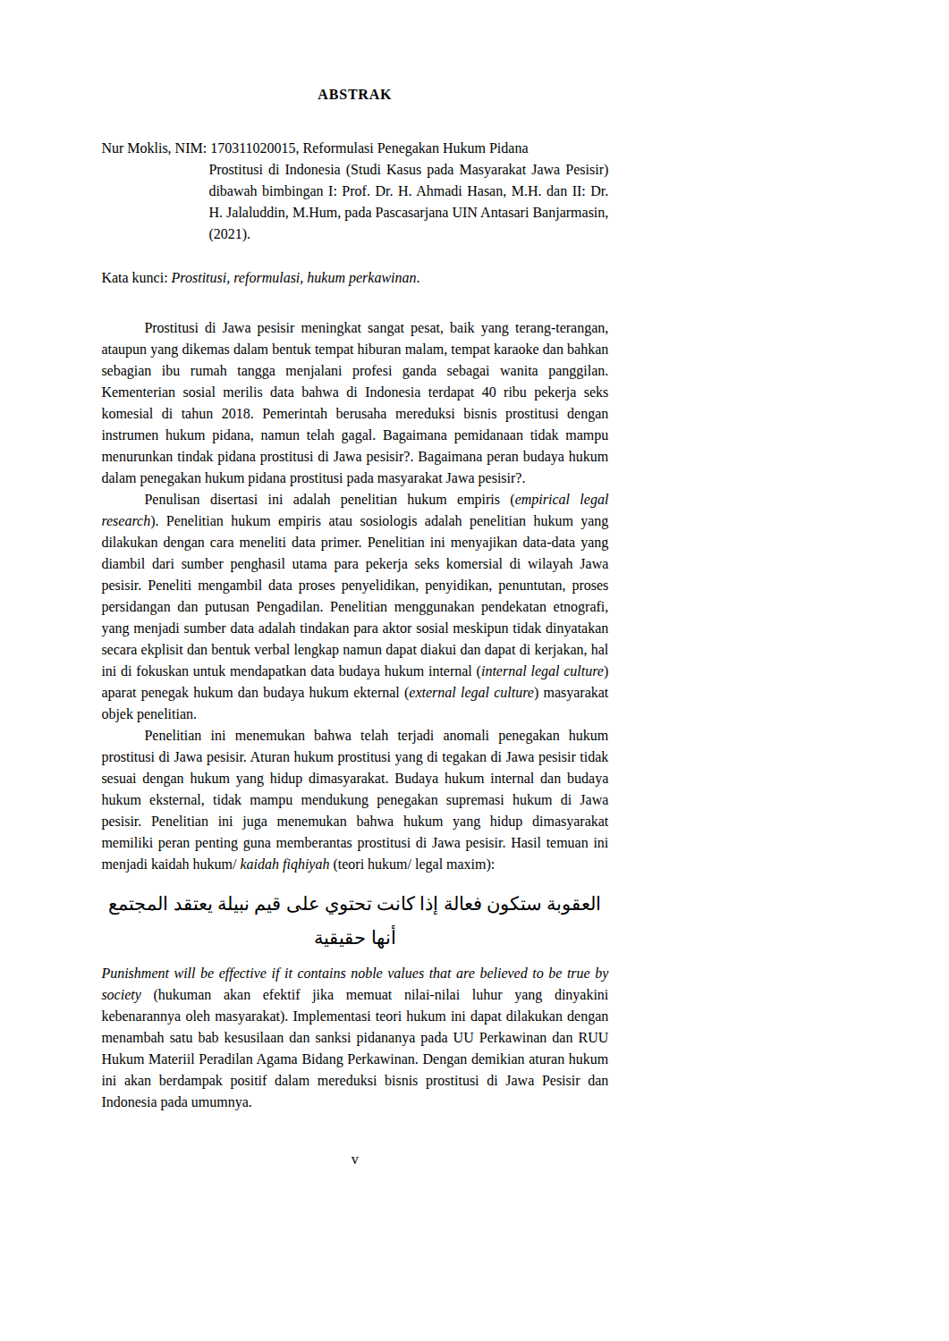ABSTRAK
Nur Moklis, NIM: 170311020015, Reformulasi Penegakan Hukum Pidana Prostitusi di Indonesia (Studi Kasus pada Masyarakat Jawa Pesisir) dibawah bimbingan I: Prof. Dr. H. Ahmadi Hasan, M.H. dan II: Dr. H. Jalaluddin, M.Hum, pada Pascasarjana UIN Antasari Banjarmasin, (2021).
Kata kunci: Prostitusi, reformulasi, hukum perkawinan.
Prostitusi di Jawa pesisir meningkat sangat pesat, baik yang terang-terangan, ataupun yang dikemas dalam bentuk tempat hiburan malam, tempat karaoke dan bahkan sebagian ibu rumah tangga menjalani profesi ganda sebagai wanita panggilan. Kementerian sosial merilis data bahwa di Indonesia terdapat 40 ribu pekerja seks komesial di tahun 2018. Pemerintah berusaha mereduksi bisnis prostitusi dengan instrumen hukum pidana, namun telah gagal. Bagaimana pemidanaan tidak mampu menurunkan tindak pidana prostitusi di Jawa pesisir?. Bagaimana peran budaya hukum dalam penegakan hukum pidana prostitusi pada masyarakat Jawa pesisir?.
Penulisan disertasi ini adalah penelitian hukum empiris (empirical legal research). Penelitian hukum empiris atau sosiologis adalah penelitian hukum yang dilakukan dengan cara meneliti data primer. Penelitian ini menyajikan data-data yang diambil dari sumber penghasil utama para pekerja seks komersial di wilayah Jawa pesisir. Peneliti mengambil data proses penyelidikan, penyidikan, penuntutan, proses persidangan dan putusan Pengadilan. Penelitian menggunakan pendekatan etnografi, yang menjadi sumber data adalah tindakan para aktor sosial meskipun tidak dinyatakan secara ekplisit dan bentuk verbal lengkap namun dapat diakui dan dapat di kerjakan, hal ini di fokuskan untuk mendapatkan data budaya hukum internal (internal legal culture) aparat penegak hukum dan budaya hukum ekternal (external legal culture) masyarakat objek penelitian.
Penelitian ini menemukan bahwa telah terjadi anomali penegakan hukum prostitusi di Jawa pesisir. Aturan hukum prostitusi yang di tegakan di Jawa pesisir tidak sesuai dengan hukum yang hidup dimasyarakat. Budaya hukum internal dan budaya hukum eksternal, tidak mampu mendukung penegakan supremasi hukum di Jawa pesisir. Penelitian ini juga menemukan bahwa hukum yang hidup dimasyarakat memiliki peran penting guna memberantas prostitusi di Jawa pesisir. Hasil temuan ini menjadi kaidah hukum/ kaidah fiqhiyah (teori hukum/ legal maxim):
العقوبة ستكون فعالة إذا كانت تحتوي على قيم نبيلة يعتقد المجتمع أنها حقيقية
Punishment will be effective if it contains noble values that are believed to be true by society (hukuman akan efektif jika memuat nilai-nilai luhur yang dinyakini kebenarannya oleh masyarakat). Implementasi teori hukum ini dapat dilakukan dengan menambah satu bab kesusilaan dan sanksi pidananya pada UU Perkawinan dan RUU Hukum Materiil Peradilan Agama Bidang Perkawinan. Dengan demikian aturan hukum ini akan berdampak positif dalam mereduksi bisnis prostitusi di Jawa Pesisir dan Indonesia pada umumnya.
v